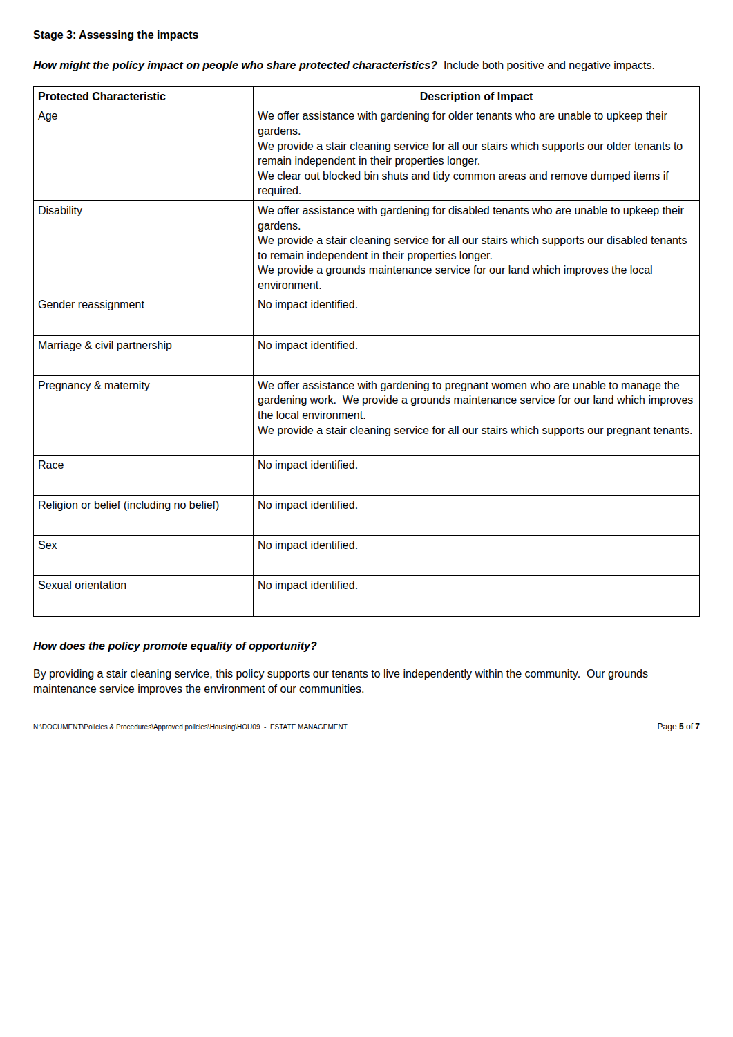Stage 3: Assessing the impacts
How might the policy impact on people who share protected characteristics? Include both positive and negative impacts.
| Protected Characteristic | Description of Impact |
| --- | --- |
| Age | We offer assistance with gardening for older tenants who are unable to upkeep their gardens. We provide a stair cleaning service for all our stairs which supports our older tenants to remain independent in their properties longer. We clear out blocked bin shuts and tidy common areas and remove dumped items if required. |
| Disability | We offer assistance with gardening for disabled tenants who are unable to upkeep their gardens. We provide a stair cleaning service for all our stairs which supports our disabled tenants to remain independent in their properties longer. We provide a grounds maintenance service for our land which improves the local environment. |
| Gender reassignment | No impact identified. |
| Marriage & civil partnership | No impact identified. |
| Pregnancy & maternity | We offer assistance with gardening to pregnant women who are unable to manage the gardening work. We provide a grounds maintenance service for our land which improves the local environment. We provide a stair cleaning service for all our stairs which supports our pregnant tenants. |
| Race | No impact identified. |
| Religion or belief (including no belief) | No impact identified. |
| Sex | No impact identified. |
| Sexual orientation | No impact identified. |
How does the policy promote equality of opportunity?
By providing a stair cleaning service, this policy supports our tenants to live independently within the community. Our grounds maintenance service improves the environment of our communities.
N:\DOCUMENT\Policies & Procedures\Approved policies\Housing\HOU09 - ESTATE MANAGEMENT Page 5 of 7